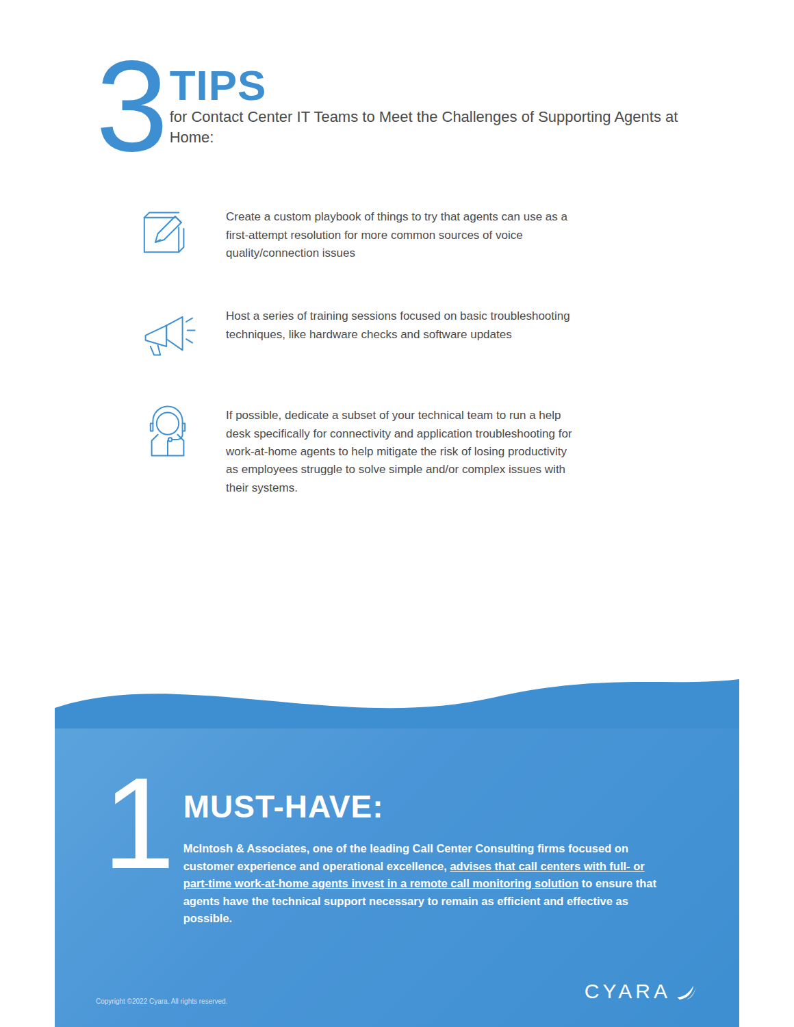3
TIPS for Contact Center IT Teams to Meet the Challenges of Supporting Agents at Home:
Create a custom playbook of things to try that agents can use as a first-attempt resolution for more common sources of voice quality/connection issues
Host a series of training sessions focused on basic troubleshooting techniques, like hardware checks and software updates
If possible, dedicate a subset of your technical team to run a help desk specifically for connectivity and application troubleshooting for work-at-home agents to help mitigate the risk of losing productivity as employees struggle to solve simple and/or complex issues with their systems.
1
MUST-HAVE:
McIntosh & Associates, one of the leading Call Center Consulting firms focused on customer experience and operational excellence, advises that call centers with full- or part-time work-at-home agents invest in a remote call monitoring solution to ensure that agents have the technical support necessary to remain as efficient and effective as possible.
Copyright ©2022 Cyara. All rights reserved.
CYARA